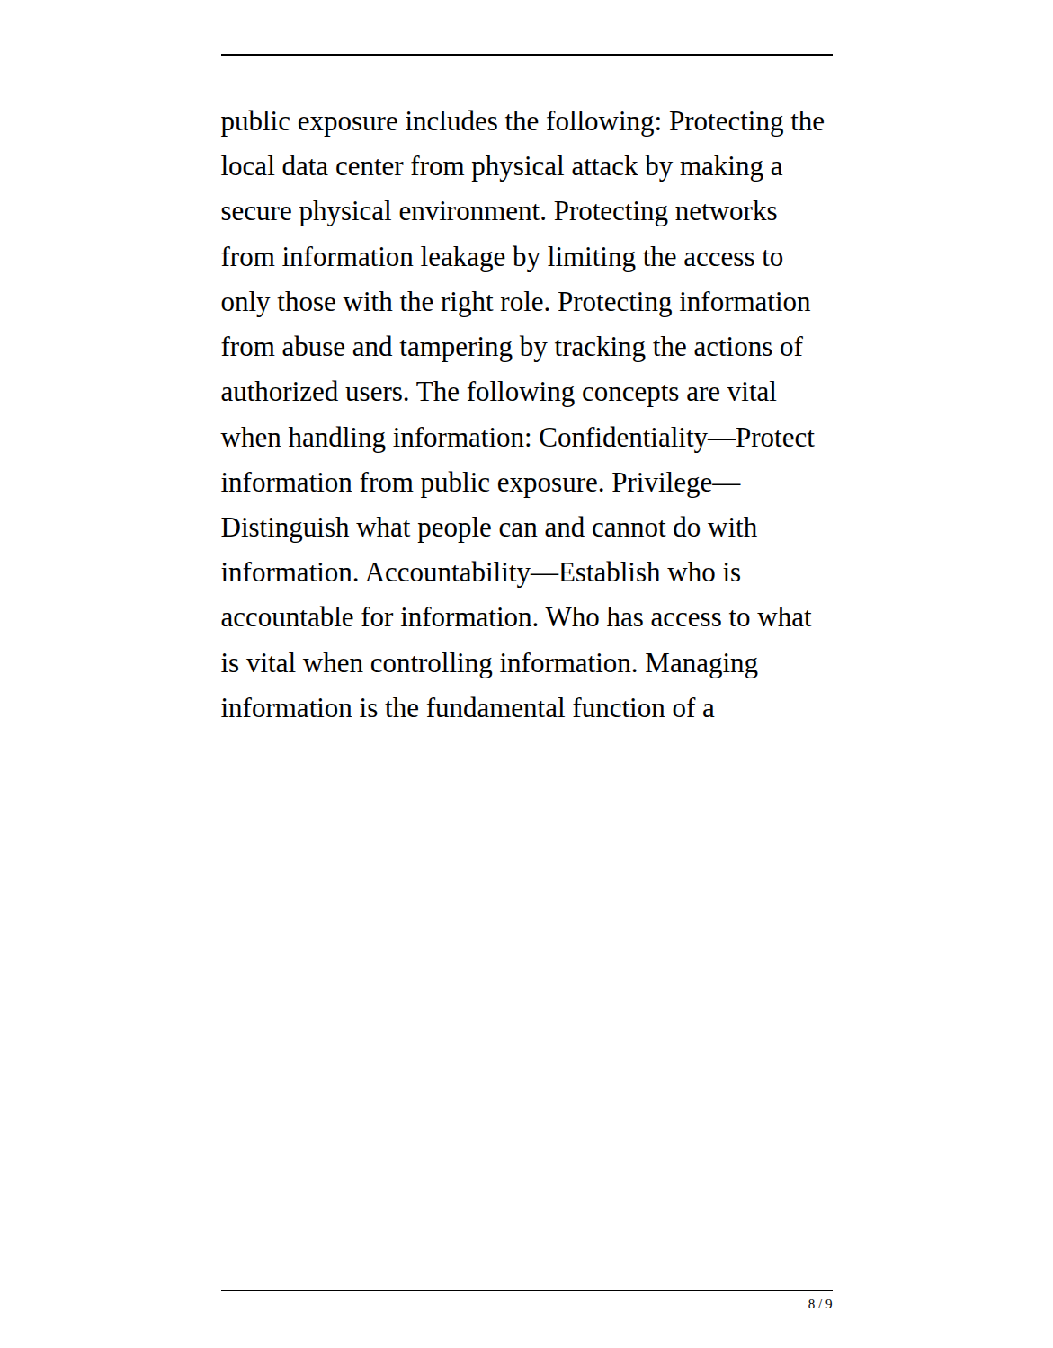public exposure includes the following: Protecting the local data center from physical attack by making a secure physical environment. Protecting networks from information leakage by limiting the access to only those with the right role. Protecting information from abuse and tampering by tracking the actions of authorized users. The following concepts are vital when handling information: Confidentiality—Protect information from public exposure. Privilege—Distinguish what people can and cannot do with information. Accountability—Establish who is accountable for information. Who has access to what is vital when controlling information. Managing information is the fundamental function of a
8 / 9